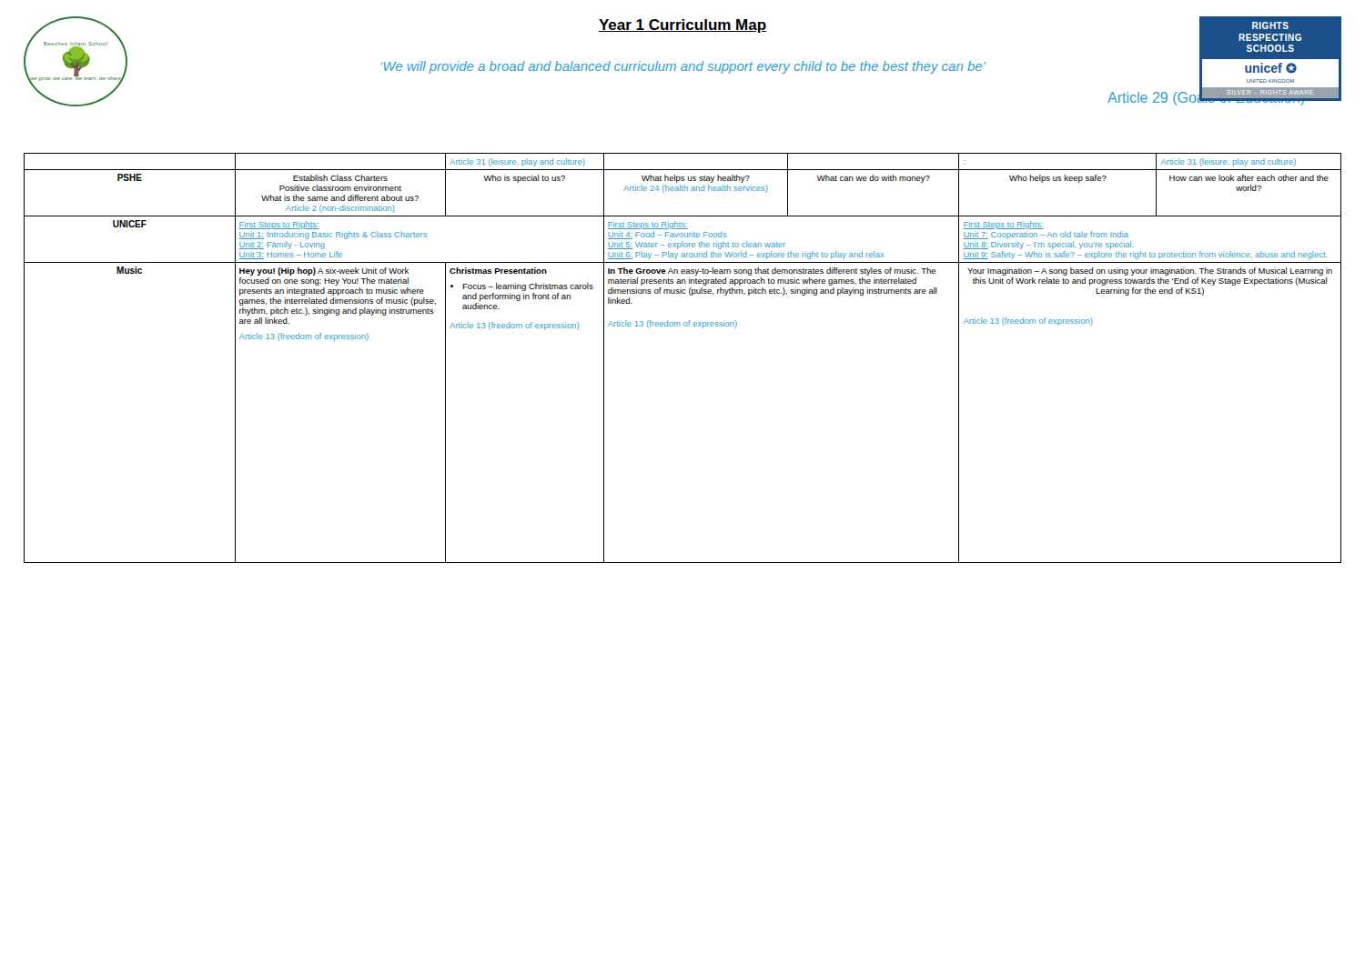Beeches Infant School
🌳
we grow, we care, we learn, we share
RIGHTS
RESPECTING
SCHOOLS
unicef ✪
UNITED KINGDOM
SILVER – RIGHTS AWARE
Year 1 Curriculum Map
‘We will provide a broad and balanced curriculum and support every child to be the best they can be’
Article 29 (Goals of Education)
| | | Article 31 (leisure, play and culture) | | | : | Article 31 (leisure, play and culture) |
| PSHE | Establish Class Charters Positive classroom environment What is the same and different about us? Article 2 (non-discrimination) | Who is special to us? | What helps us stay healthy? Article 24 (health and health services) | What can we do with money? | Who helps us keep safe? | How can we look after each other and the world? |
| UNICEF | First Steps to Rights: Unit 1: Introducing Basic Rights & Class Charters Unit 2: Family - Loving Unit 3: Homes – Home Life | First Steps to Rights: Unit 4: Food – Favourite Foods Unit 5: Water – explore the right to clean water Unit 6: Play – Play around the World – explore the right to play and relax | First Steps to Rights: Unit 7: Cooperation – An old tale from India Unit 8: Diversity – I’m special, you’re special. Unit 9: Safety – Who is safe? – explore the right to protection from violence, abuse and neglect. |
| Music | Hey you! (Hip hop) A six-week Unit of Work focused on one song: Hey You! The material presents an integrated approach to music where games, the interrelated dimensions of music (pulse, rhythm, pitch etc.), singing and playing instruments are all linked. Article 13 (freedom of expression) | Christmas Presentation Focus – learning Christmas carols and performing in front of an audience. Article 13 (freedom of expression) | In The Groove An easy-to-learn song that demonstrates different styles of music. The material presents an integrated approach to music where games, the interrelated dimensions of music (pulse, rhythm, pitch etc.), singing and playing instruments are all linked. Article 13 (freedom of expression) | Your Imagination – A song based on using your imagination. The Strands of Musical Learning in this Unit of Work relate to and progress towards the ‘End of Key Stage Expectations (Musical Learning for the end of KS1) Article 13 (freedom of expression) |